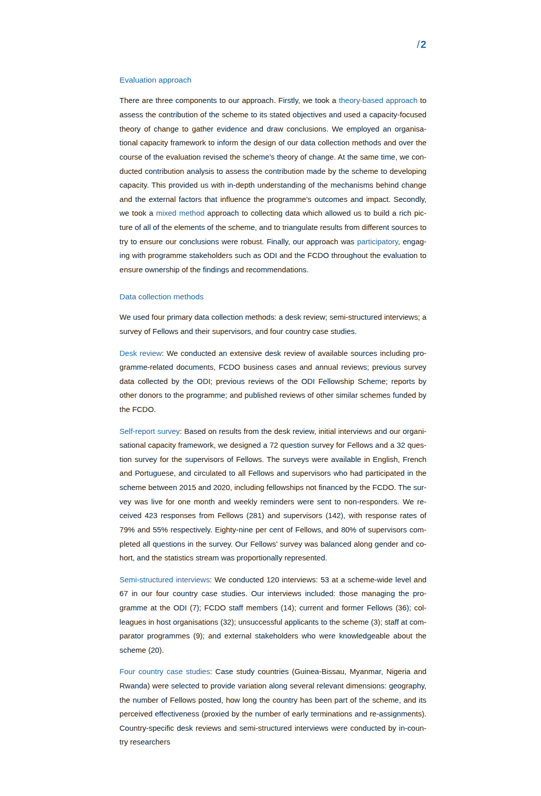/2
Evaluation approach
There are three components to our approach. Firstly, we took a theory-based approach to assess the contribution of the scheme to its stated objectives and used a capacity-focused theory of change to gather evidence and draw conclusions. We employed an organisational capacity framework to inform the design of our data collection methods and over the course of the evaluation revised the scheme’s theory of change. At the same time, we conducted contribution analysis to assess the contribution made by the scheme to developing capacity. This provided us with in-depth understanding of the mechanisms behind change and the external factors that influence the programme’s outcomes and impact. Secondly, we took a mixed method approach to collecting data which allowed us to build a rich picture of all of the elements of the scheme, and to triangulate results from different sources to try to ensure our conclusions were robust. Finally, our approach was participatory, engaging with programme stakeholders such as ODI and the FCDO throughout the evaluation to ensure ownership of the findings and recommendations.
Data collection methods
We used four primary data collection methods: a desk review; semi-structured interviews; a survey of Fellows and their supervisors, and four country case studies.
Desk review: We conducted an extensive desk review of available sources including programme-related documents, FCDO business cases and annual reviews; previous survey data collected by the ODI; previous reviews of the ODI Fellowship Scheme; reports by other donors to the programme; and published reviews of other similar schemes funded by the FCDO.
Self-report survey: Based on results from the desk review, initial interviews and our organisational capacity framework, we designed a 72 question survey for Fellows and a 32 question survey for the supervisors of Fellows. The surveys were available in English, French and Portuguese, and circulated to all Fellows and supervisors who had participated in the scheme between 2015 and 2020, including fellowships not financed by the FCDO. The survey was live for one month and weekly reminders were sent to non-responders. We received 423 responses from Fellows (281) and supervisors (142), with response rates of 79% and 55% respectively. Eighty-nine per cent of Fellows, and 80% of supervisors completed all questions in the survey. Our Fellows’ survey was balanced along gender and cohort, and the statistics stream was proportionally represented.
Semi-structured interviews: We conducted 120 interviews: 53 at a scheme-wide level and 67 in our four country case studies. Our interviews included: those managing the programme at the ODI (7); FCDO staff members (14); current and former Fellows (36); colleagues in host organisations (32); unsuccessful applicants to the scheme (3); staff at comparator programmes (9); and external stakeholders who were knowledgeable about the scheme (20).
Four country case studies: Case study countries (Guinea-Bissau, Myanmar, Nigeria and Rwanda) were selected to provide variation along several relevant dimensions: geography, the number of Fellows posted, how long the country has been part of the scheme, and its perceived effectiveness (proxied by the number of early terminations and re-assignments). Country-specific desk reviews and semi-structured interviews were conducted by in-country researchers